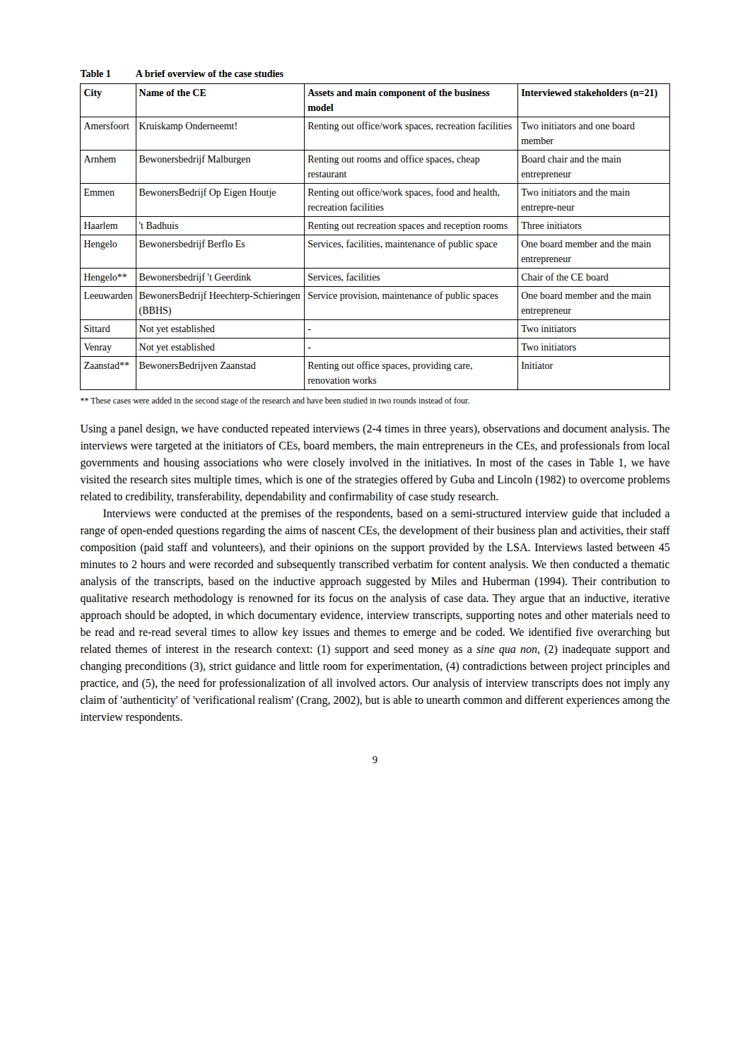Table 1 A brief overview of the case studies
| City | Name of the CE | Assets and main component of the business model | Interviewed stakeholders (n=21) |
| --- | --- | --- | --- |
| Amersfoort | Kruiskamp Onderneemt! | Renting out office/work spaces, recreation facilities | Two initiators and one board member |
| Arnhem | Bewonersbedrijf Malburgen | Renting out rooms and office spaces, cheap restaurant | Board chair and the main entrepreneur |
| Emmen | BewonersBedrijf Op Eigen Houtje | Renting out office/work spaces, food and health, recreation facilities | Two initiators and the main entrepre-neur |
| Haarlem | 't Badhuis | Renting out recreation spaces and reception rooms | Three initiators |
| Hengelo | Bewonersbedrijf Berflo Es | Services, facilities, maintenance of public space | One board member and the main entrepreneur |
| Hengelo** | Bewonersbedrijf 't Geerdink | Services, facilities | Chair of the CE board |
| Leeuwarden | BewonersBedrijf Heechterp-Schieringen (BBHS) | Service provision, maintenance of public spaces | One board member and the main entrepreneur |
| Sittard | Not yet established | - | Two initiators |
| Venray | Not yet established | - | Two initiators |
| Zaanstad** | BewonersBedrijven Zaanstad | Renting out office spaces, providing care, renovation works | Initiator |
** These cases were added in the second stage of the research and have been studied in two rounds instead of four.
Using a panel design, we have conducted repeated interviews (2-4 times in three years), observations and document analysis. The interviews were targeted at the initiators of CEs, board members, the main entrepreneurs in the CEs, and professionals from local governments and housing associations who were closely involved in the initiatives. In most of the cases in Table 1, we have visited the research sites multiple times, which is one of the strategies offered by Guba and Lincoln (1982) to overcome problems related to credibility, transferability, dependability and confirmability of case study research.
Interviews were conducted at the premises of the respondents, based on a semi-structured interview guide that included a range of open-ended questions regarding the aims of nascent CEs, the development of their business plan and activities, their staff composition (paid staff and volunteers), and their opinions on the support provided by the LSA. Interviews lasted between 45 minutes to 2 hours and were recorded and subsequently transcribed verbatim for content analysis. We then conducted a thematic analysis of the transcripts, based on the inductive approach suggested by Miles and Huberman (1994). Their contribution to qualitative research methodology is renowned for its focus on the analysis of case data. They argue that an inductive, iterative approach should be adopted, in which documentary evidence, interview transcripts, supporting notes and other materials need to be read and re-read several times to allow key issues and themes to emerge and be coded. We identified five overarching but related themes of interest in the research context: (1) support and seed money as a sine qua non, (2) inadequate support and changing preconditions (3), strict guidance and little room for experimentation, (4) contradictions between project principles and practice, and (5), the need for professionalization of all involved actors. Our analysis of interview transcripts does not imply any claim of 'authenticity' of 'verificational realism' (Crang, 2002), but is able to unearth common and different experiences among the interview respondents.
9